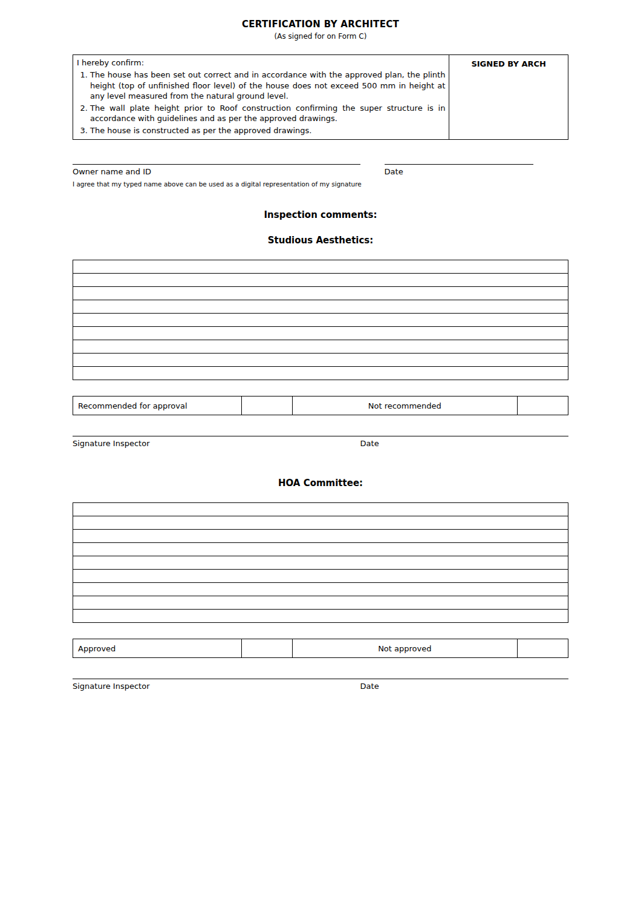CERTIFICATION BY ARCHITECT
(As signed for on Form C)
| I hereby confirm: The house has been set out correct and in accordance with the approved plan, the plinth height (top of unfinished floor level) of the house does not exceed 500 mm in height at any level measured from the natural ground level. The wall plate height prior to Roof construction confirming the super structure is in accordance with guidelines and as per the approved drawings. The house is constructed as per the approved drawings. | SIGNED BY ARCH |
Owner name and ID
Date
I agree that my typed name above can be used as a digital representation of my signature
Inspection comments:
Studious Aesthetics:
| Recommended for approval | | Not recommended | |
Signature Inspector Date
HOA Committee:
| Approved | | Not approved | |
Signature Inspector Date